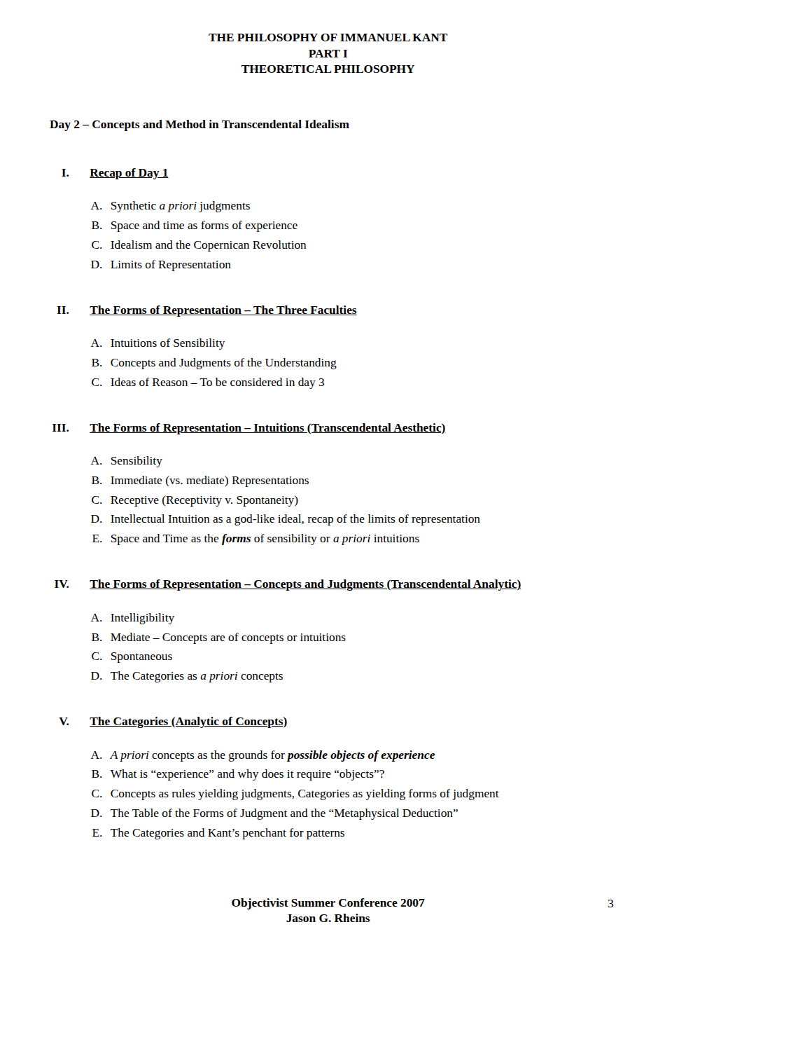THE PHILOSOPHY OF IMMANUEL KANT
PART I
THEORETICAL PHILOSOPHY
Day 2 – Concepts and Method in Transcendental Idealism
I. Recap of Day 1
Synthetic a priori judgments
Space and time as forms of experience
Idealism and the Copernican Revolution
Limits of Representation
II. The Forms of Representation – The Three Faculties
Intuitions of Sensibility
Concepts and Judgments of the Understanding
Ideas of Reason – To be considered in day 3
III. The Forms of Representation – Intuitions (Transcendental Aesthetic)
Sensibility
Immediate (vs. mediate) Representations
Receptive (Receptivity v. Spontaneity)
Intellectual Intuition as a god-like ideal, recap of the limits of representation
Space and Time as the forms of sensibility or a priori intuitions
IV. The Forms of Representation – Concepts and Judgments (Transcendental Analytic)
Intelligibility
Mediate – Concepts are of concepts or intuitions
Spontaneous
The Categories as a priori concepts
V. The Categories (Analytic of Concepts)
A priori concepts as the grounds for possible objects of experience
What is “experience” and why does it require “objects”?
Concepts as rules yielding judgments, Categories as yielding forms of judgment
The Table of the Forms of Judgment and the “Metaphysical Deduction”
The Categories and Kant’s penchant for patterns
Objectivist Summer Conference 2007
Jason G. Rheins
3